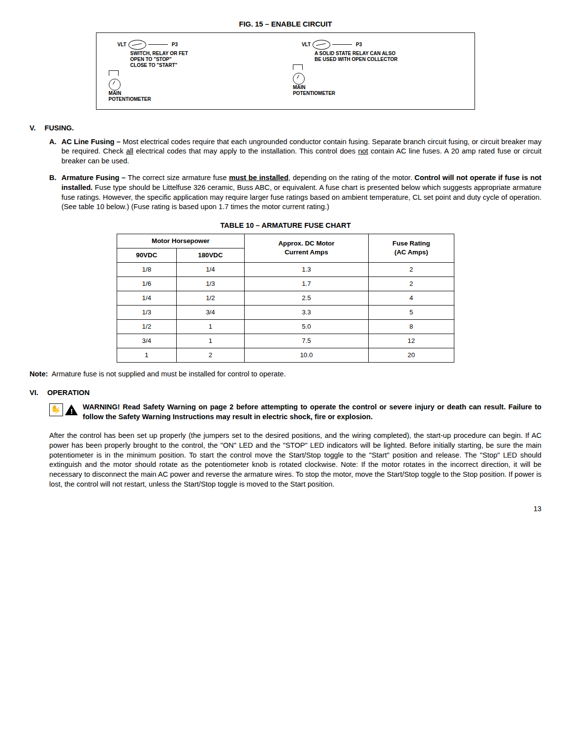FIG. 15 – ENABLE CIRCUIT
VLT P3
SWITCH, RELAY OR FET
OPEN TO "STOP"
CLOSE TO "START"
MAIN
POTENTIOMETER
VLT P3
A SOLID STATE RELAY CAN ALSO
BE USED WITH OPEN COLLECTOR
MAIN
POTENTIOMETER
V. FUSING.
A. AC Line Fusing – Most electrical codes require that each ungrounded conductor contain fusing. Separate branch circuit fusing, or circuit breaker may be required. Check all electrical codes that may apply to the installation. This control does not contain AC line fuses. A 20 amp rated fuse or circuit breaker can be used.
B. Armature Fusing – The correct size armature fuse must be installed, depending on the rating of the motor. Control will not operate if fuse is not installed. Fuse type should be Littelfuse 326 ceramic, Buss ABC, or equivalent. A fuse chart is presented below which suggests appropriate armature fuse ratings. However, the specific application may require larger fuse ratings based on ambient temperature, CL set point and duty cycle of operation. (See table 10 below.) (Fuse rating is based upon 1.7 times the motor current rating.)
TABLE 10 – ARMATURE FUSE CHART
| Motor Horsepower | Approx. DC Motor Current Amps | Fuse Rating (AC Amps) |
| --- | --- | --- |
| 90VDC | 180VDC |
| 1/8 | 1/4 | 1.3 | 2 |
| 1/6 | 1/3 | 1.7 | 2 |
| 1/4 | 1/2 | 2.5 | 4 |
| 1/3 | 3/4 | 3.3 | 5 |
| 1/2 | 1 | 5.0 | 8 |
| 3/4 | 1 | 7.5 | 12 |
| 1 | 2 | 10.0 | 20 |
Note: Armature fuse is not supplied and must be installed for control to operate.
VI. OPERATION
WARNING! Read Safety Warning on page 2 before attempting to operate the control or severe injury or death can result. Failure to follow the Safety Warning Instructions may result in electric shock, fire or explosion.
After the control has been set up properly (the jumpers set to the desired positions, and the wiring completed), the start-up procedure can begin. If AC power has been properly brought to the control, the "ON" LED and the "STOP" LED indicators will be lighted. Before initially starting, be sure the main potentiometer is in the minimum position. To start the control move the Start/Stop toggle to the "Start" position and release. The "Stop" LED should extinguish and the motor should rotate as the potentiometer knob is rotated clockwise. Note: If the motor rotates in the incorrect direction, it will be necessary to disconnect the main AC power and reverse the armature wires. To stop the motor, move the Start/Stop toggle to the Stop position. If power is lost, the control will not restart, unless the Start/Stop toggle is moved to the Start position.
13